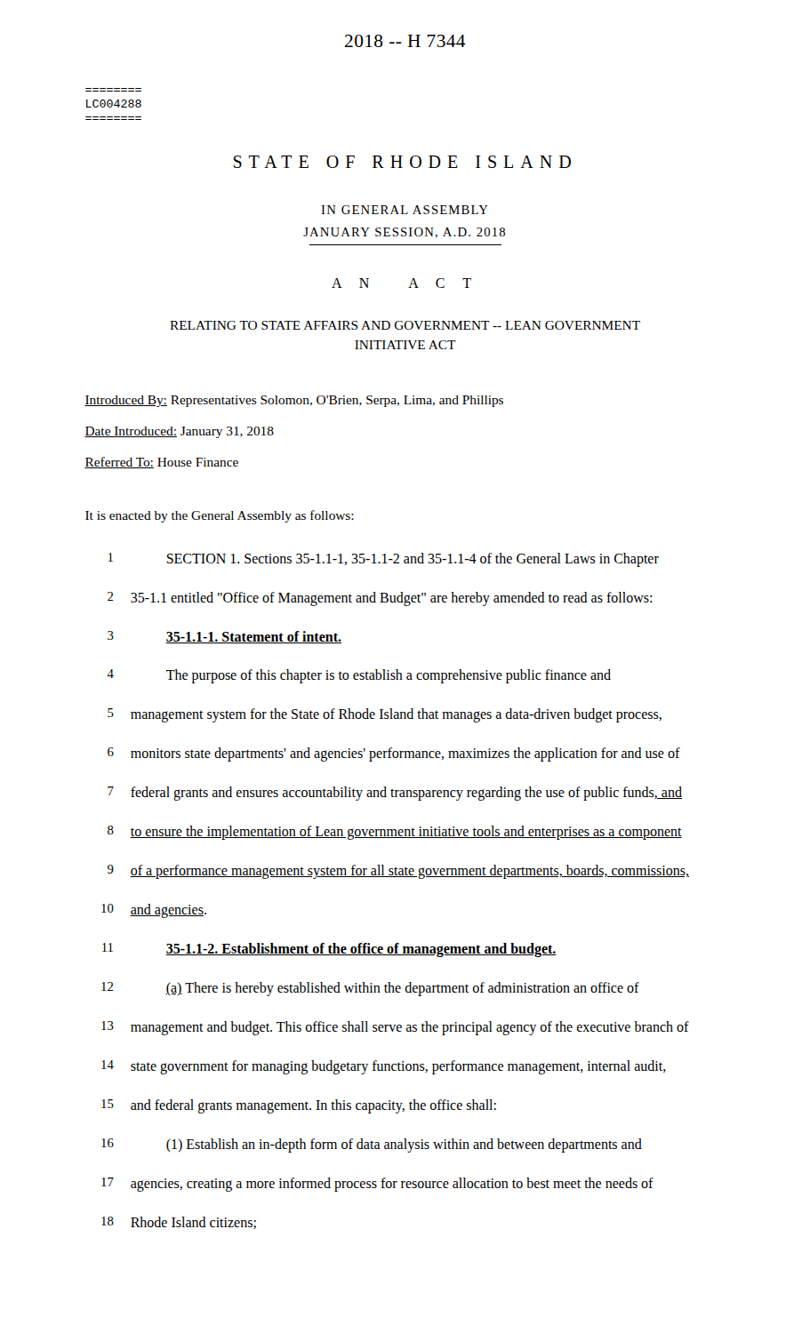2018 -- H 7344
========
LC004288
========
STATE OF RHODE ISLAND
IN GENERAL ASSEMBLY
JANUARY SESSION, A.D. 2018
A N A C T
RELATING TO STATE AFFAIRS AND GOVERNMENT -- LEAN GOVERNMENT
INITIATIVE ACT
Introduced By: Representatives Solomon, O'Brien, Serpa, Lima, and Phillips
Date Introduced: January 31, 2018
Referred To: House Finance
It is enacted by the General Assembly as follows:
SECTION 1. Sections 35-1.1-1, 35-1.1-2 and 35-1.1-4 of the General Laws in Chapter
35-1.1 entitled "Office of Management and Budget" are hereby amended to read as follows:
35-1.1-1. Statement of intent.
The purpose of this chapter is to establish a comprehensive public finance and
management system for the State of Rhode Island that manages a data-driven budget process,
monitors state departments' and agencies' performance, maximizes the application for and use of
federal grants and ensures accountability and transparency regarding the use of public funds, and
to ensure the implementation of Lean government initiative tools and enterprises as a component
of a performance management system for all state government departments, boards, commissions,
and agencies.
35-1.1-2. Establishment of the office of management and budget.
(a) There is hereby established within the department of administration an office of
management and budget. This office shall serve as the principal agency of the executive branch of
state government for managing budgetary functions, performance management, internal audit,
and federal grants management. In this capacity, the office shall:
(1) Establish an in-depth form of data analysis within and between departments and
agencies, creating a more informed process for resource allocation to best meet the needs of
Rhode Island citizens;